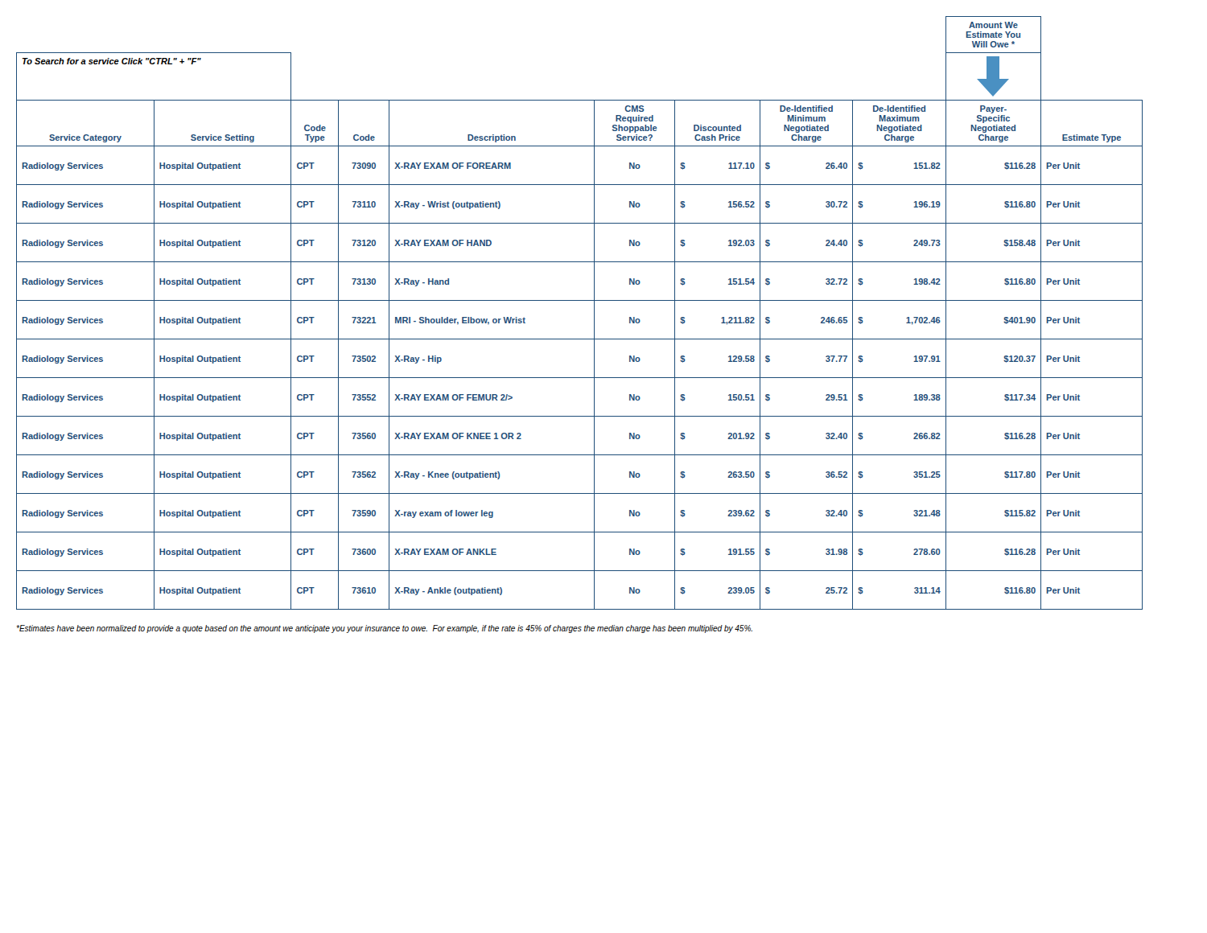| | | | | | | | | | Amount We Estimate You Will Owe * | |
| --- | --- | --- | --- | --- | --- | --- | --- | --- | --- | --- |
| To Search for a service Click "CTRL" + "F" | | | | | | | | | |
| Service Category | Service Setting | Code Type | Code | Description | CMS Required Shoppable Service? | Discounted Cash Price | De-Identified Minimum Negotiated Charge | De-Identified Maximum Negotiated Charge | Payer- Specific Negotiated Charge | Estimate Type |
| Radiology Services | Hospital Outpatient | CPT | 73090 | X-RAY EXAM OF FOREARM | No | $ 117.10 | $ 26.40 | $ 151.82 | $116.28 | Per Unit |
| Radiology Services | Hospital Outpatient | CPT | 73110 | X-Ray - Wrist (outpatient) | No | $ 156.52 | $ 30.72 | $ 196.19 | $116.80 | Per Unit |
| Radiology Services | Hospital Outpatient | CPT | 73120 | X-RAY EXAM OF HAND | No | $ 192.03 | $ 24.40 | $ 249.73 | $158.48 | Per Unit |
| Radiology Services | Hospital Outpatient | CPT | 73130 | X-Ray - Hand | No | $ 151.54 | $ 32.72 | $ 198.42 | $116.80 | Per Unit |
| Radiology Services | Hospital Outpatient | CPT | 73221 | MRI - Shoulder, Elbow, or Wrist | No | $ 1,211.82 | $ 246.65 | $ 1,702.46 | $401.90 | Per Unit |
| Radiology Services | Hospital Outpatient | CPT | 73502 | X-Ray - Hip | No | $ 129.58 | $ 37.77 | $ 197.91 | $120.37 | Per Unit |
| Radiology Services | Hospital Outpatient | CPT | 73552 | X-RAY EXAM OF FEMUR 2/> | No | $ 150.51 | $ 29.51 | $ 189.38 | $117.34 | Per Unit |
| Radiology Services | Hospital Outpatient | CPT | 73560 | X-RAY EXAM OF KNEE 1 OR 2 | No | $ 201.92 | $ 32.40 | $ 266.82 | $116.28 | Per Unit |
| Radiology Services | Hospital Outpatient | CPT | 73562 | X-Ray - Knee (outpatient) | No | $ 263.50 | $ 36.52 | $ 351.25 | $117.80 | Per Unit |
| Radiology Services | Hospital Outpatient | CPT | 73590 | X-ray exam of lower leg | No | $ 239.62 | $ 32.40 | $ 321.48 | $115.82 | Per Unit |
| Radiology Services | Hospital Outpatient | CPT | 73600 | X-RAY EXAM OF ANKLE | No | $ 191.55 | $ 31.98 | $ 278.60 | $116.28 | Per Unit |
| Radiology Services | Hospital Outpatient | CPT | 73610 | X-Ray - Ankle (outpatient) | No | $ 239.05 | $ 25.72 | $ 311.14 | $116.80 | Per Unit |
*Estimates have been normalized to provide a quote based on the amount we anticipate you your insurance to owe. For example, if the rate is 45% of charges the median charge has been multiplied by 45%.